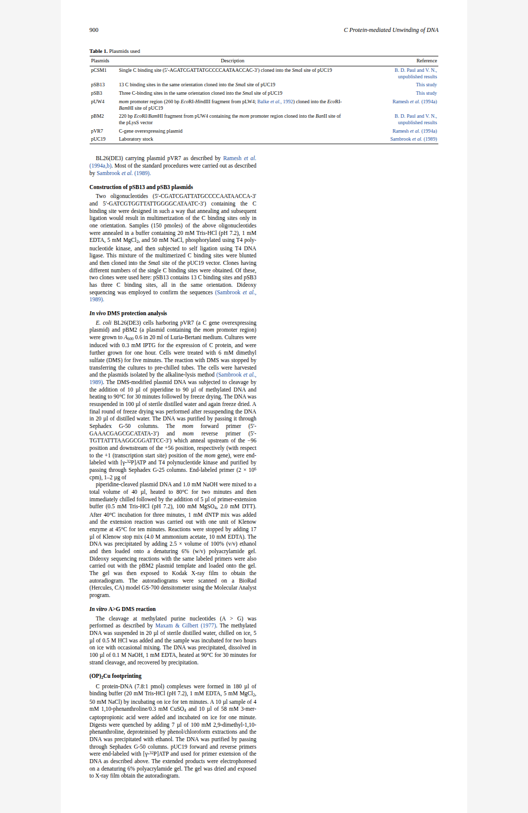900 C Protein-mediated Unwinding of DNA
Table 1. Plasmids used
| Plasmids | Description | Reference |
| --- | --- | --- |
| pCSM1 | Single C binding site (5′-AGATCGATTATGCCCCAATAACCAC-3′) cloned into the Sma I site of pUC19 | B. D. Paul and V. N., unpublished results |
| pSB13 | 13 C binding sites in the same orientation cloned into the Sma I site of pUC19 | This study |
| pSB3 | Three C-binding sites in the same orientation cloned into the Sma I site of pUC19 | This study |
| pUW4 | mom promoter region (260 bp Eco RI- Hin dIII fragment from pLW4; Balke et al. , 1992 ) cloned into the Eco RI- Bam HI site of pUC19 | Ramesh et al. (1994a) |
| pBM2 | 220 bp Eco RI/ Bam HI fragment from pUW4 containing the mom promoter region cloned into the Ban II site of the pLysS vector | B. D. Paul and V. N., unpublished results |
| pVR7 | C-gene overexpressing plasmid | Ramesh et al. (1994a) |
| pUC19 | Laboratory stock | Sambrook et al. (1989) |
BL26(DE3) carrying plasmid pVR7 as described by Ramesh et al. (1994a,b). Most of the standard procedures were carried out as described by Sambrook et al. (1989).
Construction of pSB13 and pSB3 plasmids
Two oligonucleotides (5′-CGATCGATTATGCCC­CAATAACCA-3′ and 5′-GATCGTGGTTATTGGGGCA­TAATC-3′) containing the C binding site were designed in such a way that annealing and subsequent ligation would result in multimerization of the C binding sites only in one orientation. Samples (150 pmoles) of the above oligonucleotides were annealed in a buffer containing 20 mM Tris-HCl (pH 7.2), 1 mM EDTA, 5 mM MgCl2, and 50 mM NaCl, phosphorylated using T4 poly­nucleotide kinase, and then subjected to self ligation using T4 DNA ligase. This mixture of the multimerized C binding sites were blunted and then cloned into the Sma I site of the pUC19 vector. Clones having different numbers of the single C binding sites were obtained. Of these, two clones were used here: pSB13 contains 13 C binding sites and pSB3 has three C binding sites, all in the same orientation. Dideoxy sequencing was employed to confirm the sequences (Sambrook et al., 1989).
In vivo DMS protection analysis
E. coli BL26(DE3) cells harboring pVR7 (a C gene over­expressing plasmid) and pBM2 (a plasmid containing the mom promoter region) were grown to A600 0.6 in 20 ml of Luria-Bertani medium. Cultures were induced with 0.3 mM IPTG for the expression of C protein, and were further grown for one hour. Cells were treated with 6 mM dimethyl sulfate (DMS) for five minutes. The reac­tion with DMS was stopped by transferring the cultures to pre-chilled tubes. The cells were harvested and the plasmids isolated by the alkaline-lysis method (Sambrook et al., 1989). The DMS-modified plasmid DNA was subjected to cleavage by the addition of 10 µl of piperidine to 90 µl of methylated DNA and heating to 90°C for 30 minutes followed by freeze drying. The DNA was resuspended in 100 µl of sterile distilled water and again freeze dried. A final round of freeze drying was performed after resuspending the DNA in 20 µl of distilled water. The DNA was purified by passing it through Sephadex G-50 columns. The mom forward pri­mer (5′-GAAACGAGCGCATATA-3′) and mom reverse primer (5′-TGTTATTTAAGGCGGATTCC-3′) which anneal upstream of the −96 position and downstream of the +56 position, respectively (with respect to the +1 (transcription start site) position of the mom gene), were end-labeled with [γ-32P]ATP and T4 polynucleotide kinase and purified by passing through Sephadex G-25 columns. End-labeled primer (2 × 106 cpm), 1–2 µg of
piperidine-cleaved plasmid DNA and 1.0 mM NaOH were mixed to a total volume of 40 µl, heated to 80°C for two minutes and then immediately chilled followed by the addition of 5 µl of primer-extension buffer (0.5 mM Tris-HCl (pH 7.2), 100 mM MgSO4, 2.0 mM DTT). After 40°C incubation for three minutes, 1 mM dNTP mix was added and the extension reaction was carried out with one unit of Klenow enzyme at 45°C for ten minutes. Reactions were stopped by adding 17 µl of Klenow stop mix (4.0 M ammonium acetate, 10 mM EDTA). The DNA was precipitated by adding 2.5 × volume of 100% (v/v) ethanol and then loaded onto a denaturing 6% (w/v) polyacrylamide gel. Dideoxy sequencing reactions with the same labeled primers were also carried out with the pBM2 plasmid template and loaded onto the gel. The gel was then exposed to Kodak X-ray film to obtain the autoradiogram. The autoradiograms were scanned on a BioRad (Hercules, CA) model GS-700 densitometer using the Molecular Analyst program.
In vitro A>G DMS reaction
The cleavage at methylated purine nucleotides (A > G) was performed as described by Maxam & Gilbert (1977). The methylated DNA was suspended in 20 µl of sterile distilled water, chilled on ice, 5 µl of 0.5 M HCl was added and the sample was incubated for two hours on ice with occasional mixing. The DNA was precipitated, dissolved in 100 µl of 0.1 M NaOH, 1 mM EDTA, heated at 90°C for 30 minutes for strand cleavage, and recov­ered by precipitation.
(OP)2Cu footprinting
C protein-DNA (7.8:1 pmol) complexes were formed in 180 µl of binding buffer (20 mM Tris-HCl (pH 7.2), 1 mM EDTA, 5 mM MgCl2, 50 mM NaCl) by incubating on ice for ten minutes. A 10 µl sample of 4 mM 1,10-phe­nanthroline/0.3 mM CuSO4 and 10 µl of 58 mM 3-mer­captopropionic acid were added and incubated on ice for one minute. Digests were quenched by adding 7 µl of 100 mM 2,9-dimethyl-1,10-phenanthroline, deproteinised by phenol/chloroform extractions and the DNA was precipitated with ethanol. The DNA was purified by pas­sing through Sephadex G-50 columns. pUC19 forward and reverse primers were end-labeled with [γ-32P]ATP and used for primer extension of the DNA as described above. The extended products were electrophoresed on a denaturing 6% polyacrylamide gel. The gel was dried and exposed to X-ray film obtain the autoradiogram.